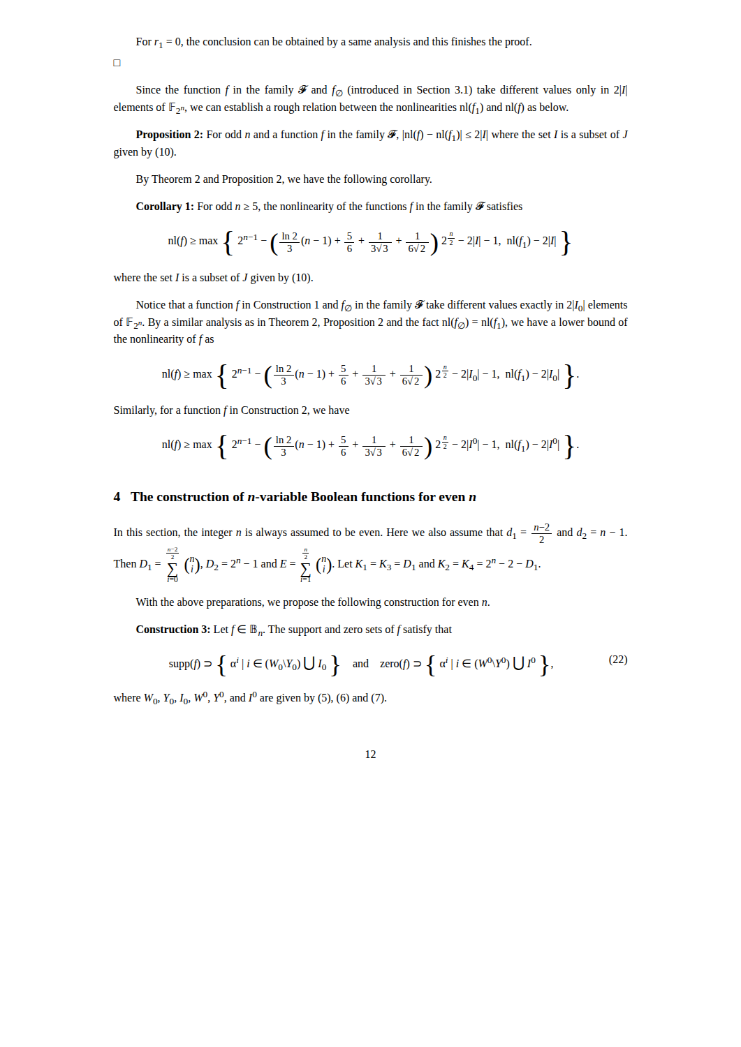For r1 = 0, the conclusion can be obtained by a same analysis and this finishes the proof.
□
Since the function f in the family 𝓕 and f∅ (introduced in Section 3.1) take different values only in 2|I| elements of 𝔽2n, we can establish a rough relation between the nonlinearities nl(f1) and nl(f) as below.
Proposition 2: For odd n and a function f in the family 𝓕, |nl(f) − nl(f1)| ≤ 2|I| where the set I is a subset of J given by (10).
By Theorem 2 and Proposition 2, we have the following corollary.
Corollary 1: For odd n ≥ 5, the nonlinearity of the functions f in the family 𝓕 satisfies
nl(f) ≥ max { 2n−1 − (ln 23(n − 1) + 56 + 13√3 + 16√2) 2n 2 − 2|I| − 1, nl(f1) − 2|I| }
where the set I is a subset of J given by (10).
Notice that a function f in Construction 1 and f∅ in the family 𝓕 take different values exactly in 2|I0| elements of 𝔽2n. By a similar analysis as in Theorem 2, Proposition 2 and the fact nl(f∅) = nl(f1), we have a lower bound of the nonlinearity of f as
nl(f) ≥ max { 2n−1 − (ln 23(n − 1) + 56 + 13√3 + 16√2) 2n 2 − 2|I0| − 1, nl(f1) − 2|I0| }.
Similarly, for a function f in Construction 2, we have
nl(f) ≥ max { 2n−1 − (ln 23(n − 1) + 56 + 13√3 + 16√2) 2n 2 − 2|I0| − 1, nl(f1) − 2|I0| }.
4 The construction of n-variable Boolean functions for even n
In this section, the integer n is always assumed to be even. Here we also assume that d1 = n−22 and d2 = n − 1. Then D1 = n−22∑i=0 (n
i), D2 = 2n − 1 and E = n 2∑i=1 (n
i). Let K1 = K3 = D1 and K2 = K4 = 2n − 2 − D1.
With the above preparations, we propose the following construction for even n.
Construction 3: Let f ∈ 𝔹n. The support and zero sets of f satisfy that
supp(f) ⊃ { αi | i ∈ (W0\Y0) ⋃ I0 } and zero(f) ⊃ { αi | i ∈ (W0\Y0) ⋃ I0 }, (22)
where W0, Y0, I0, W0, Y0, and I0 are given by (5), (6) and (7).
12